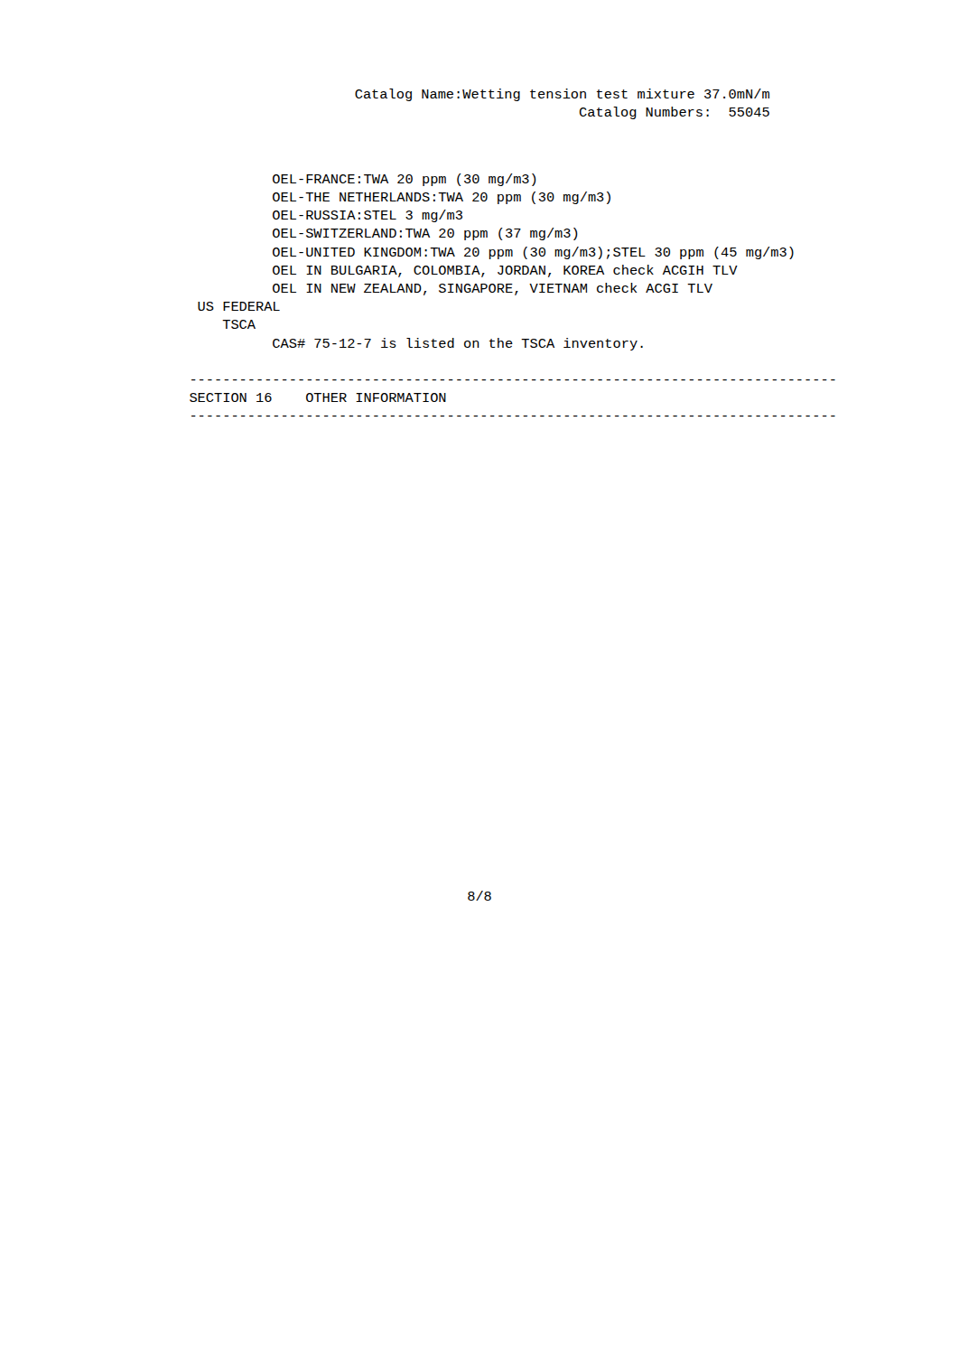Catalog Name:Wetting tension test mixture 37.0mN/m Catalog Numbers: 55045
          OEL-FRANCE:TWA 20 ppm (30 mg/m3)
          OEL-THE NETHERLANDS:TWA 20 ppm (30 mg/m3)
          OEL-RUSSIA:STEL 3 mg/m3
          OEL-SWITZERLAND:TWA 20 ppm (37 mg/m3)
          OEL-UNITED KINGDOM:TWA 20 ppm (30 mg/m3);STEL 30 ppm (45 mg/m3)
          OEL IN BULGARIA, COLOMBIA, JORDAN, KOREA check ACGIH TLV
          OEL IN NEW ZEALAND, SINGAPORE, VIETNAM check ACGI TLV
 US FEDERAL
    TSCA
          CAS# 75-12-7 is listed on the TSCA inventory.

------------------------------------------------------------------------------
SECTION 16    OTHER INFORMATION
------------------------------------------------------------------------------
8/8